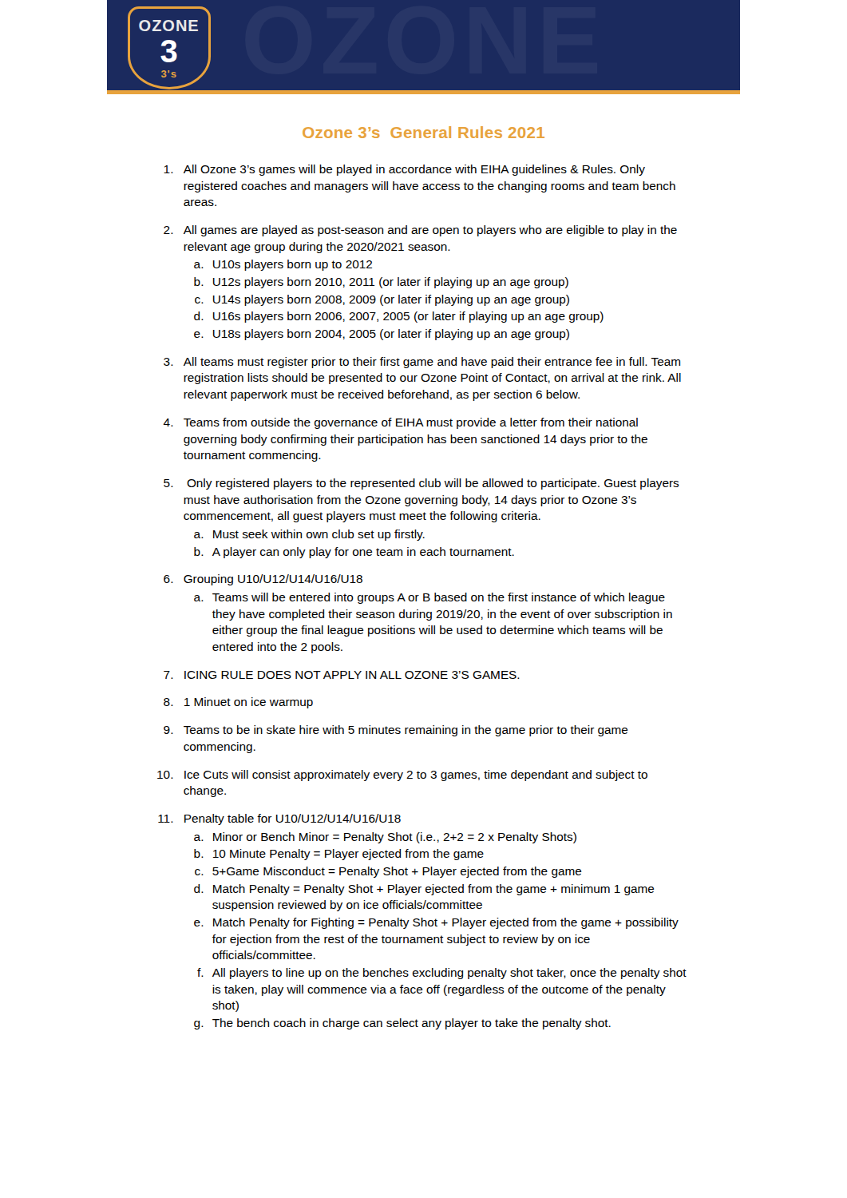OZONE
OZONE 3 3's
Ozone 3’s General Rules 2021
All Ozone 3’s games will be played in accordance with EIHA guidelines & Rules. Only registered coaches and managers will have access to the changing rooms and team bench areas.
All games are played as post-season and are open to players who are eligible to play in the relevant age group during the 2020/2021 season.
U10s players born up to 2012
U12s players born 2010, 2011 (or later if playing up an age group)
U14s players born 2008, 2009 (or later if playing up an age group)
U16s players born 2006, 2007, 2005 (or later if playing up an age group)
U18s players born 2004, 2005 (or later if playing up an age group)
All teams must register prior to their first game and have paid their entrance fee in full. Team registration lists should be presented to our Ozone Point of Contact, on arrival at the rink. All relevant paperwork must be received beforehand, as per section 6 below.
Teams from outside the governance of EIHA must provide a letter from their national governing body confirming their participation has been sanctioned 14 days prior to the tournament commencing.
Only registered players to the represented club will be allowed to participate. Guest players must have authorisation from the Ozone governing body, 14 days prior to Ozone 3’s commencement, all guest players must meet the following criteria.
Must seek within own club set up firstly.
A player can only play for one team in each tournament.
Grouping U10/U12/U14/U16/U18
Teams will be entered into groups A or B based on the first instance of which league they have completed their season during 2019/20, in the event of over subscription in either group the final league positions will be used to determine which teams will be entered into the 2 pools.
ICING RULE DOES NOT APPLY IN ALL OZONE 3’S GAMES.
1 Minuet on ice warmup
Teams to be in skate hire with 5 minutes remaining in the game prior to their game commencing.
Ice Cuts will consist approximately every 2 to 3 games, time dependant and subject to change.
Penalty table for U10/U12/U14/U16/U18
Minor or Bench Minor = Penalty Shot (i.e., 2+2 = 2 x Penalty Shots)
10 Minute Penalty = Player ejected from the game
5+Game Misconduct = Penalty Shot + Player ejected from the game
Match Penalty = Penalty Shot + Player ejected from the game + minimum 1 game suspension reviewed by on ice officials/committee
Match Penalty for Fighting = Penalty Shot + Player ejected from the game + possibility for ejection from the rest of the tournament subject to review by on ice officials/committee.
All players to line up on the benches excluding penalty shot taker, once the penalty shot is taken, play will commence via a face off (regardless of the outcome of the penalty shot)
The bench coach in charge can select any player to take the penalty shot.